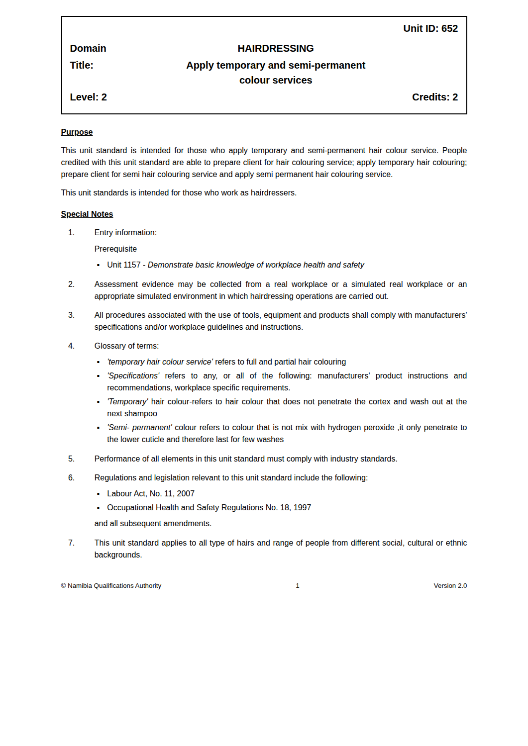Unit ID: 652
| Domain | HAIRDRESSING | |
| Title: | Apply temporary and semi-permanent colour services | |
| Level: 2 | | Credits: 2 |
Purpose
This unit standard is intended for those who apply temporary and semi-permanent hair colour service. People credited with this unit standard are able to prepare client for hair colouring service; apply temporary hair colouring; prepare client for semi hair colouring service and apply semi permanent hair colouring service.
This unit standards is intended for those who work as hairdressers.
Special Notes
Entry information:
Prerequisite
Unit 1157 - Demonstrate basic knowledge of workplace health and safety
Assessment evidence may be collected from a real workplace or a simulated real workplace or an appropriate simulated environment in which hairdressing operations are carried out.
All procedures associated with the use of tools, equipment and products shall comply with manufacturers' specifications and/or workplace guidelines and instructions.
Glossary of terms:
'temporary hair colour service' refers to full and partial hair colouring
'Specifications' refers to any, or all of the following: manufacturers' product instructions and recommendations, workplace specific requirements.
'Temporary' hair colour-refers to hair colour that does not penetrate the cortex and wash out at the next shampoo
'Semi- permanent' colour refers to colour that is not mix with hydrogen peroxide ,it only penetrate to the lower cuticle and therefore last for few washes
Performance of all elements in this unit standard must comply with industry standards.
Regulations and legislation relevant to this unit standard include the following:
Labour Act, No. 11, 2007
Occupational Health and Safety Regulations No. 18, 1997
and all subsequent amendments.
This unit standard applies to all type of hairs and range of people from different social, cultural or ethnic backgrounds.
© Namibia Qualifications Authority 1 Version 2.0